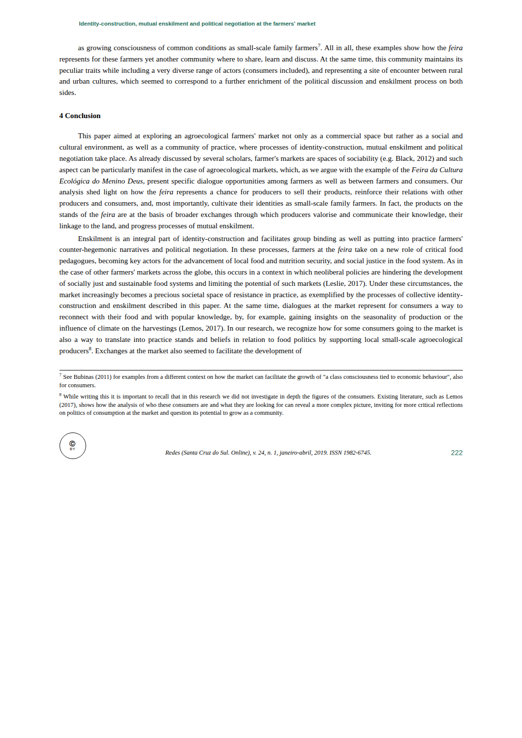Identity-construction, mutual enskilment and political negotiation at the farmers' market
as growing consciousness of common conditions as small-scale family farmers7. All in all, these examples show how the feira represents for these farmers yet another community where to share, learn and discuss. At the same time, this community maintains its peculiar traits while including a very diverse range of actors (consumers included), and representing a site of encounter between rural and urban cultures, which seemed to correspond to a further enrichment of the political discussion and enskilment process on both sides.
4 Conclusion
This paper aimed at exploring an agroecological farmers' market not only as a commercial space but rather as a social and cultural environment, as well as a community of practice, where processes of identity-construction, mutual enskilment and political negotiation take place. As already discussed by several scholars, farmer's markets are spaces of sociability (e.g. Black, 2012) and such aspect can be particularly manifest in the case of agroecological markets, which, as we argue with the example of the Feira da Cultura Ecológica do Menino Deus, present specific dialogue opportunities among farmers as well as between farmers and consumers. Our analysis shed light on how the feira represents a chance for producers to sell their products, reinforce their relations with other producers and consumers, and, most importantly, cultivate their identities as small-scale family farmers. In fact, the products on the stands of the feira are at the basis of broader exchanges through which producers valorise and communicate their knowledge, their linkage to the land, and progress processes of mutual enskilment.
Enskilment is an integral part of identity-construction and facilitates group binding as well as putting into practice farmers' counter-hegemonic narratives and political negotiation. In these processes, farmers at the feira take on a new role of critical food pedagogues, becoming key actors for the advancement of local food and nutrition security, and social justice in the food system. As in the case of other farmers' markets across the globe, this occurs in a context in which neoliberal policies are hindering the development of socially just and sustainable food systems and limiting the potential of such markets (Leslie, 2017). Under these circumstances, the market increasingly becomes a precious societal space of resistance in practice, as exemplified by the processes of collective identity-construction and enskilment described in this paper. At the same time, dialogues at the market represent for consumers a way to reconnect with their food and with popular knowledge, by, for example, gaining insights on the seasonality of production or the influence of climate on the harvestings (Lemos, 2017). In our research, we recognize how for some consumers going to the market is also a way to translate into practice stands and beliefs in relation to food politics by supporting local small-scale agroecological producers8. Exchanges at the market also seemed to facilitate the development of
7 See Bubinas (2011) for examples from a different context on how the market can facilitate the growth of "a class consciousness tied to economic behaviour", also for consumers.
8 While writing this it is important to recall that in this research we did not investigate in depth the figures of the consumers. Existing literature, such as Lemos (2017), shows how the analysis of who these consumers are and what they are looking for can reveal a more complex picture, inviting for more critical reflections on politics of consumption at the market and question its potential to grow as a community.
Ⓒ BY
Redes (Santa Cruz do Sul. Online), v. 24, n. 1, janeiro-abril, 2019. ISSN 1982-6745.
222